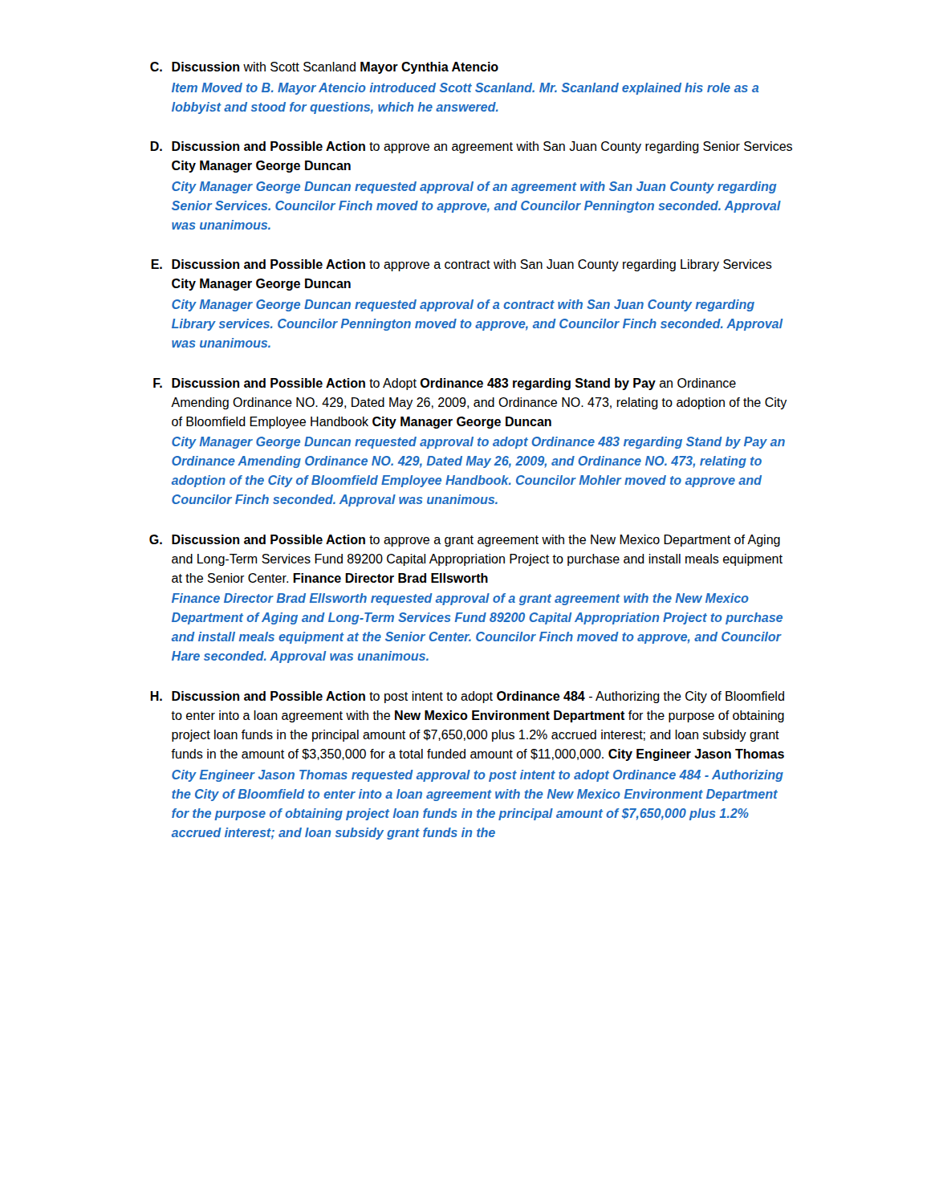Discussion with Scott Scanland Mayor Cynthia Atencio Item Moved to B. Mayor Atencio introduced Scott Scanland. Mr. Scanland explained his role as a lobbyist and stood for questions, which he answered.
Discussion and Possible Action to approve an agreement with San Juan County regarding Senior Services City Manager George Duncan City Manager George Duncan requested approval of an agreement with San Juan County regarding Senior Services. Councilor Finch moved to approve, and Councilor Pennington seconded. Approval was unanimous.
Discussion and Possible Action to approve a contract with San Juan County regarding Library Services City Manager George Duncan City Manager George Duncan requested approval of a contract with San Juan County regarding Library services. Councilor Pennington moved to approve, and Councilor Finch seconded. Approval was unanimous.
Discussion and Possible Action to Adopt Ordinance 483 regarding Stand by Pay an Ordinance Amending Ordinance NO. 429, Dated May 26, 2009, and Ordinance NO. 473, relating to adoption of the City of Bloomfield Employee Handbook City Manager George Duncan City Manager George Duncan requested approval to adopt Ordinance 483 regarding Stand by Pay an Ordinance Amending Ordinance NO. 429, Dated May 26, 2009, and Ordinance NO. 473, relating to adoption of the City of Bloomfield Employee Handbook. Councilor Mohler moved to approve and Councilor Finch seconded. Approval was unanimous.
Discussion and Possible Action to approve a grant agreement with the New Mexico Department of Aging and Long-Term Services Fund 89200 Capital Appropriation Project to purchase and install meals equipment at the Senior Center. Finance Director Brad Ellsworth Finance Director Brad Ellsworth requested approval of a grant agreement with the New Mexico Department of Aging and Long-Term Services Fund 89200 Capital Appropriation Project to purchase and install meals equipment at the Senior Center. Councilor Finch moved to approve, and Councilor Hare seconded. Approval was unanimous.
Discussion and Possible Action to post intent to adopt Ordinance 484 - Authorizing the City of Bloomfield to enter into a loan agreement with the New Mexico Environment Department for the purpose of obtaining project loan funds in the principal amount of $7,650,000 plus 1.2% accrued interest; and loan subsidy grant funds in the amount of $3,350,000 for a total funded amount of $11,000,000. City Engineer Jason Thomas City Engineer Jason Thomas requested approval to post intent to adopt Ordinance 484 - Authorizing the City of Bloomfield to enter into a loan agreement with the New Mexico Environment Department for the purpose of obtaining project loan funds in the principal amount of $7,650,000 plus 1.2% accrued interest; and loan subsidy grant funds in the